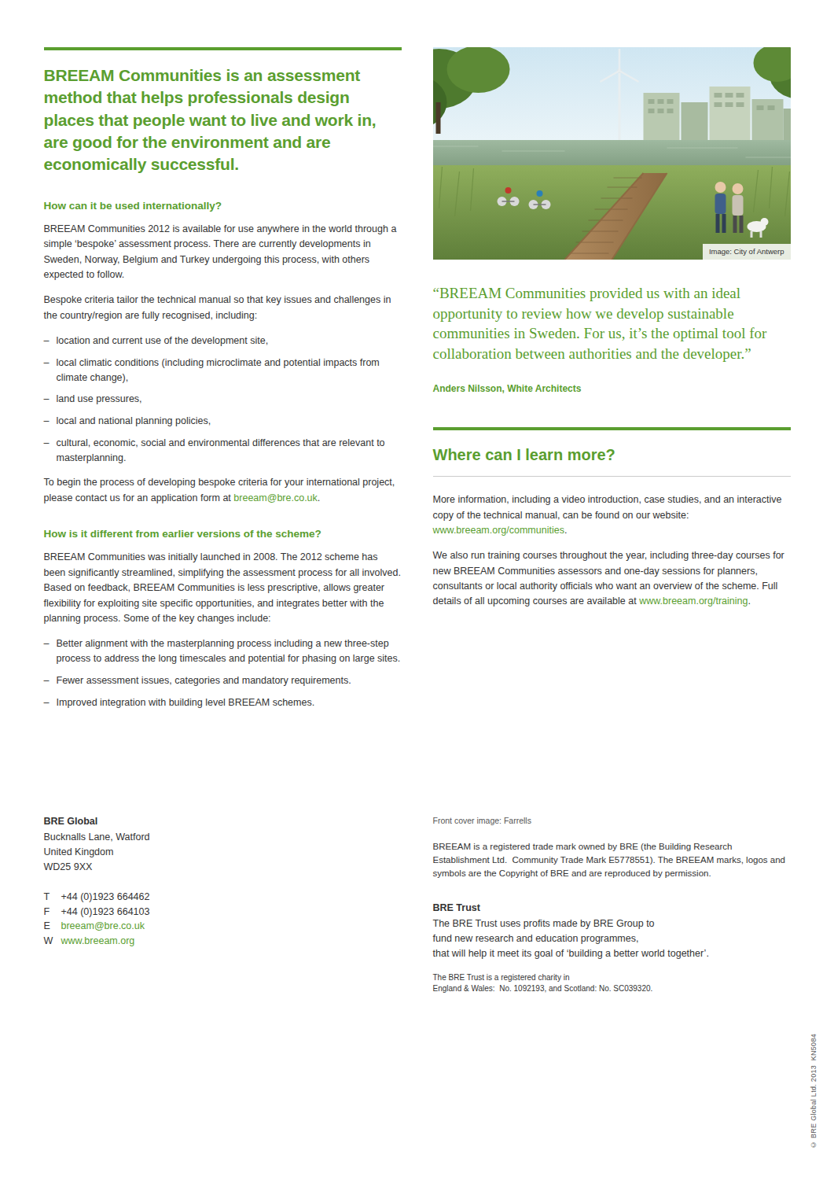BREEAM Communities is an assessment method that helps professionals design places that people want to live and work in, are good for the environment and are economically successful.
How can it be used internationally?
BREEAM Communities 2012 is available for use anywhere in the world through a simple ‘bespoke’ assessment process. There are currently developments in Sweden, Norway, Belgium and Turkey undergoing this process, with others expected to follow.
Bespoke criteria tailor the technical manual so that key issues and challenges in the country/region are fully recognised, including:
location and current use of the development site,
local climatic conditions (including microclimate and potential impacts from climate change),
land use pressures,
local and national planning policies,
cultural, economic, social and environmental differences that are relevant to masterplanning.
To begin the process of developing bespoke criteria for your international project, please contact us for an application form at breeam@bre.co.uk.
How is it different from earlier versions of the scheme?
BREEAM Communities was initially launched in 2008. The 2012 scheme has been significantly streamlined, simplifying the assessment process for all involved. Based on feedback, BREEAM Communities is less prescriptive, allows greater flexibility for exploiting site specific opportunities, and integrates better with the planning process. Some of the key changes include:
Better alignment with the masterplanning process including a new three-step process to address the long timescales and potential for phasing on large sites.
Fewer assessment issues, categories and mandatory requirements.
Improved integration with building level BREEAM schemes.
Image: City of Antwerp
“BREEAM Communities provided us with an ideal opportunity to review how we develop sustainable communities in Sweden. For us, it’s the optimal tool for collaboration between authorities and the developer.”
Anders Nilsson, White Architects
Where can I learn more?
More information, including a video introduction, case studies, and an interactive copy of the technical manual, can be found on our website: www.breeam.org/communities.
We also run training courses throughout the year, including three-day courses for new BREEAM Communities assessors and one-day sessions for planners, consultants or local authority officials who want an overview of the scheme. Full details of all upcoming courses are available at www.breeam.org/training.
BRE Global
Bucknalls Lane, Watford
United Kingdom
WD25 9XX
T+44 (0)1923 664462
F+44 (0)1923 664103
Ebreeam@bre.co.uk
Wwww.breeam.org
Front cover image: Farrells
BREEAM is a registered trade mark owned by BRE (the Building Research Establishment Ltd. Community Trade Mark E5778551). The BREEAM marks, logos and symbols are the Copyright of BRE and are reproduced by permission.
BRE Trust
The BRE Trust uses profits made by BRE Group to
fund new research and education programmes,
that will help it meet its goal of ‘building a better world together’.
The BRE Trust is a registered charity in
England & Wales: No. 1092193, and Scotland: No. SC039320.
© BRE Global Ltd. 2013 KN5084